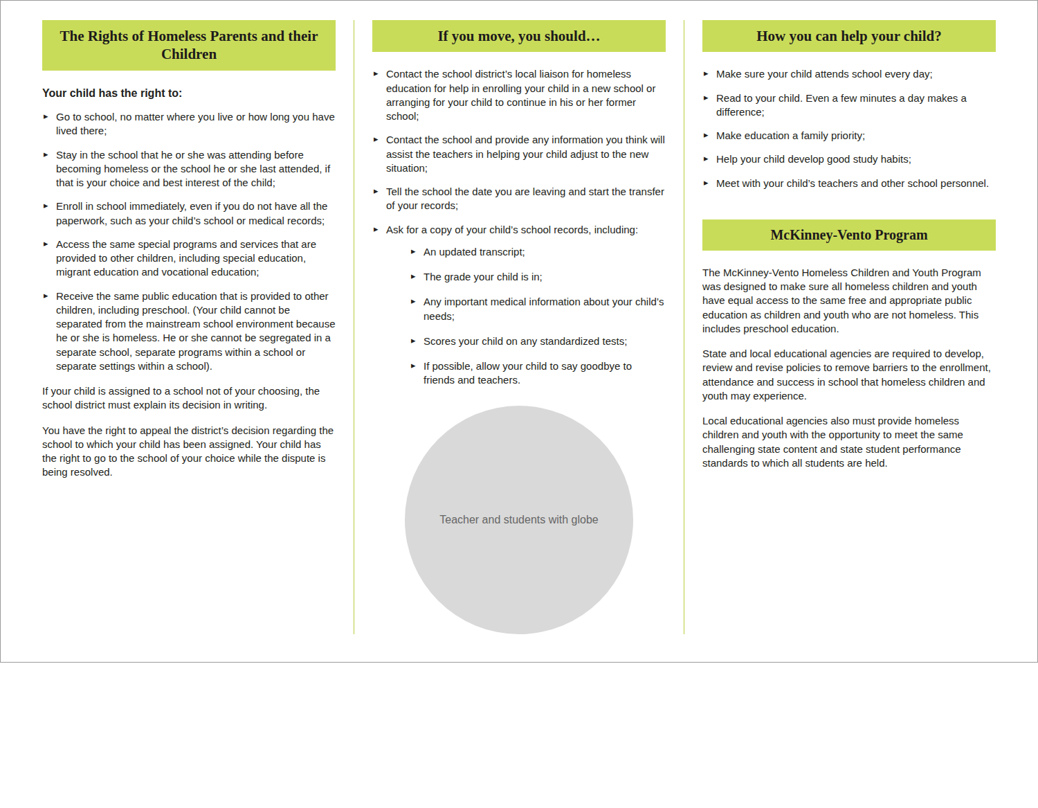The Rights of Homeless Parents and their Children
Your child has the right to:
Go to school, no matter where you live or how long you have lived there;
Stay in the school that he or she was attending before becoming homeless or the school he or she last attended, if that is your choice and best interest of the child;
Enroll in school immediately, even if you do not have all the paperwork, such as your child’s school or medical records;
Access the same special programs and services that are provided to other children, including special education, migrant education and vocational education;
Receive the same public education that is provided to other children, including preschool. (Your child cannot be separated from the mainstream school environment because he or she is homeless. He or she cannot be segregated in a separate school, separate programs within a school or separate settings within a school).
If your child is assigned to a school not of your choosing, the school district must explain its decision in writing.
You have the right to appeal the district’s decision regarding the school to which your child has been assigned. Your child has the right to go to the school of your choice while the dispute is being resolved.
If you move, you should…
Contact the school district’s local liaison for homeless education for help in enrolling your child in a new school or arranging for your child to continue in his or her former school;
Contact the school and provide any information you think will assist the teachers in helping your child adjust to the new situation;
Tell the school the date you are leaving and start the transfer of your records;
Ask for a copy of your child’s school records, including:
An updated transcript;
The grade your child is in;
Any important medical information about your child’s needs;
Scores your child on any standardized tests;
If possible, allow your child to say goodbye to friends and teachers.
How you can help your child?
Make sure your child attends school every day;
Read to your child. Even a few minutes a day makes a difference;
Make education a family priority;
Help your child develop good study habits;
Meet with your child’s teachers and other school personnel.
McKinney-Vento Program
The McKinney-Vento Homeless Children and Youth Program was designed to make sure all homeless children and youth have equal access to the same free and appropriate public education as children and youth who are not homeless. This includes preschool education.
State and local educational agencies are required to develop, review and revise policies to remove barriers to the enrollment, attendance and success in school that homeless children and youth may experience.
Local educational agencies also must provide homeless children and youth with the opportunity to meet the same challenging state content and state student performance standards to which all students are held.